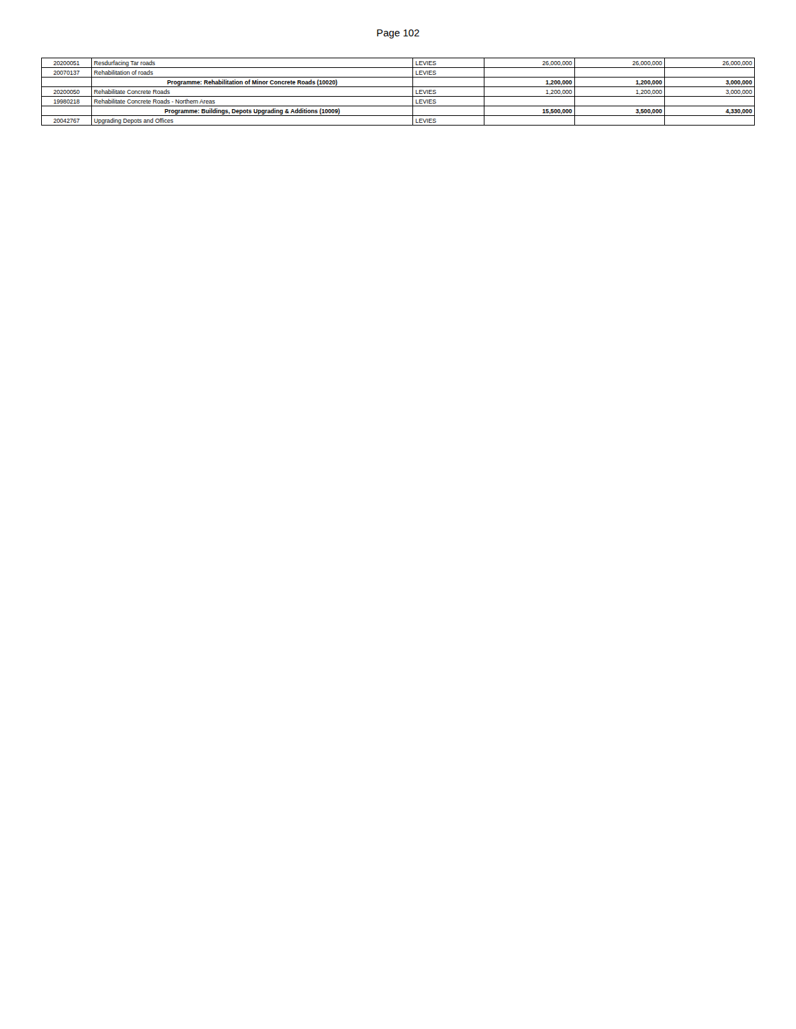Page 102
| 20200051 | Resdurfacing Tar roads | LEVIES | 26,000,000 | 26,000,000 | 26,000,000 |
| 20070137 | Rehabilitation of roads | LEVIES | | | |
| | Programme: Rehabilitation of Minor Concrete Roads (10020) | | 1,200,000 | 1,200,000 | 3,000,000 |
| 20200050 | Rehabilitate Concrete Roads | LEVIES | 1,200,000 | 1,200,000 | 3,000,000 |
| 19980218 | Rehabilitate Concrete Roads - Northern Areas | LEVIES | | | |
| | Programme: Buildings, Depots Upgrading & Additions (10009) | | 15,500,000 | 3,500,000 | 4,330,000 |
| 20042767 | Upgrading Depots and Offices | LEVIES | | | |